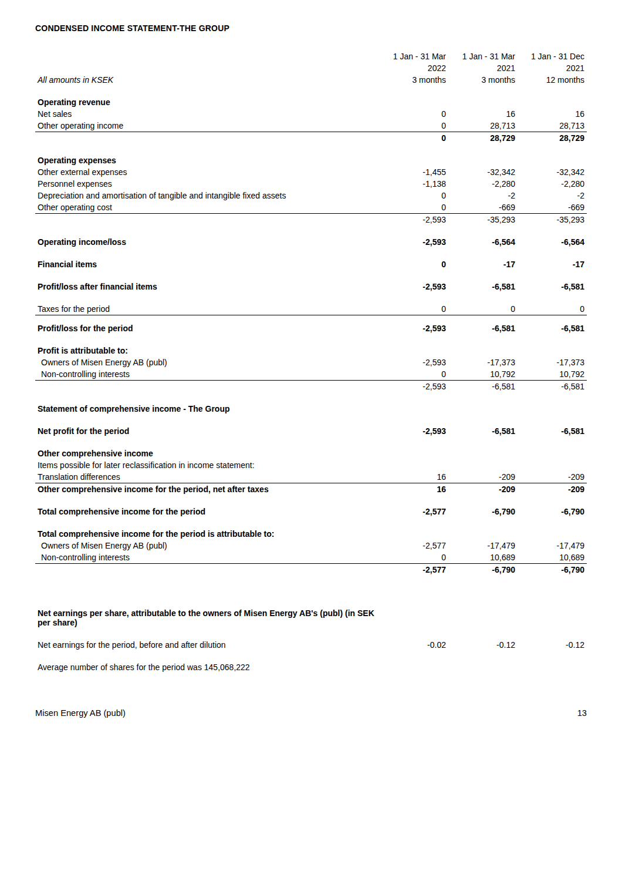CONDENSED INCOME STATEMENT-THE GROUP
| | 1 Jan - 31 Mar | 1 Jan - 31 Mar | 1 Jan - 31 Dec |
| | 2022 | 2021 | 2021 |
| All amounts in KSEK | 3 months | 3 months | 12 months |
| Operating revenue | | | |
| Net sales | 0 | 16 | 16 |
| Other operating income | 0 | 28,713 | 28,713 |
| | 0 | 28,729 | 28,729 |
| Operating expenses | | | |
| Other external expenses | -1,455 | -32,342 | -32,342 |
| Personnel expenses | -1,138 | -2,280 | -2,280 |
| Depreciation and amortisation of tangible and intangible fixed assets | 0 | -2 | -2 |
| Other operating cost | 0 | -669 | -669 |
| | -2,593 | -35,293 | -35,293 |
| Operating income/loss | -2,593 | -6,564 | -6,564 |
| Financial items | 0 | -17 | -17 |
| Profit/loss after financial items | -2,593 | -6,581 | -6,581 |
| Taxes for the period | 0 | 0 | 0 |
| Profit/loss for the period | -2,593 | -6,581 | -6,581 |
| Profit is attributable to: | | | |
| Owners of Misen Energy AB (publ) | -2,593 | -17,373 | -17,373 |
| Non-controlling interests | 0 | 10,792 | 10,792 |
| | -2,593 | -6,581 | -6,581 |
| Statement of comprehensive income - The Group | | | |
| Net profit for the period | -2,593 | -6,581 | -6,581 |
| Other comprehensive income | | | |
| Items possible for later reclassification in income statement: | | | |
| Translation differences | 16 | -209 | -209 |
| Other comprehensive income for the period, net after taxes | 16 | -209 | -209 |
| Total comprehensive income for the period | -2,577 | -6,790 | -6,790 |
| Total comprehensive income for the period is attributable to: | | | |
| Owners of Misen Energy AB (publ) | -2,577 | -17,479 | -17,479 |
| Non-controlling interests | 0 | 10,689 | 10,689 |
| | -2,577 | -6,790 | -6,790 |
| Net earnings per share, attributable to the owners of Misen Energy AB's (publ) (in SEK per share) | | | |
| Net earnings for the period, before and after dilution | -0.02 | -0.12 | -0.12 |
| Average number of shares for the period was 145,068,222 | | | |
Misen Energy AB (publ) 13